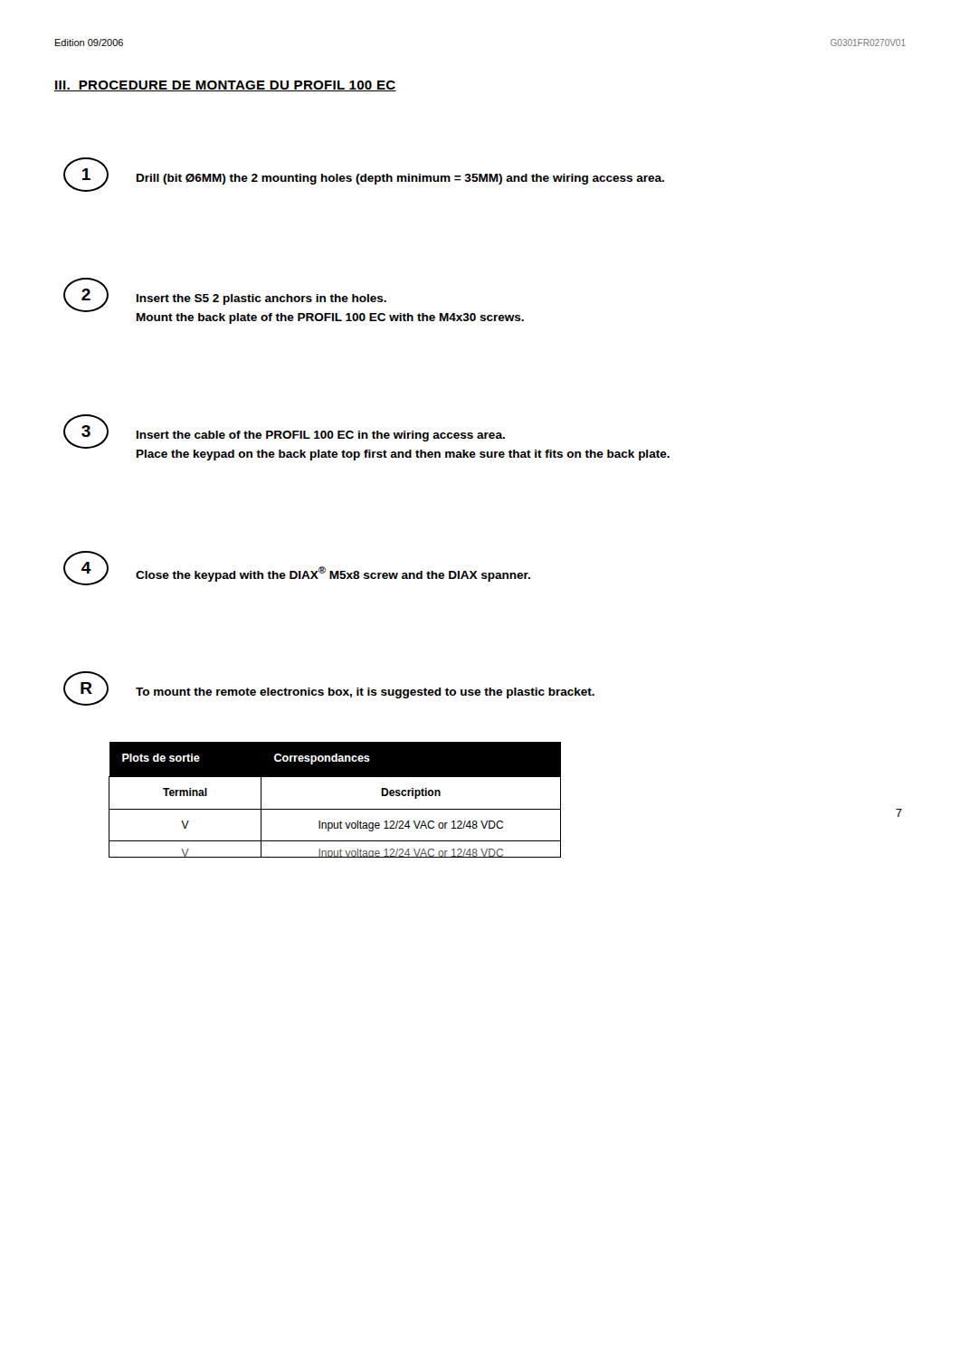Edition 09/2006 G0301FR0270V01
III. PROCEDURE DE MONTAGE DU PROFIL 100 EC
1
Drill (bit Ø6MM) the 2 mounting holes (depth minimum = 35MM) and the wiring access area.
2
Insert the S5 2 plastic anchors in the holes.
Mount the back plate of the PROFIL 100 EC with the M4x30 screws.
3
Insert the cable of the PROFIL 100 EC in the wiring access area.
Place the keypad on the back plate top first and then make sure that it fits on the back plate.
4
Close the keypad with the DIAX® M5x8 screw and the DIAX spanner.
R
To mount the remote electronics box, it is suggested to use the plastic bracket.
| Plots de sortie | Correspondances |
| --- | --- |
| Terminal | Description |
| V | Input voltage 12/24 VAC or 12/48 VDC |
| V | Input voltage 12/24 VAC or 12/48 VDC |
7